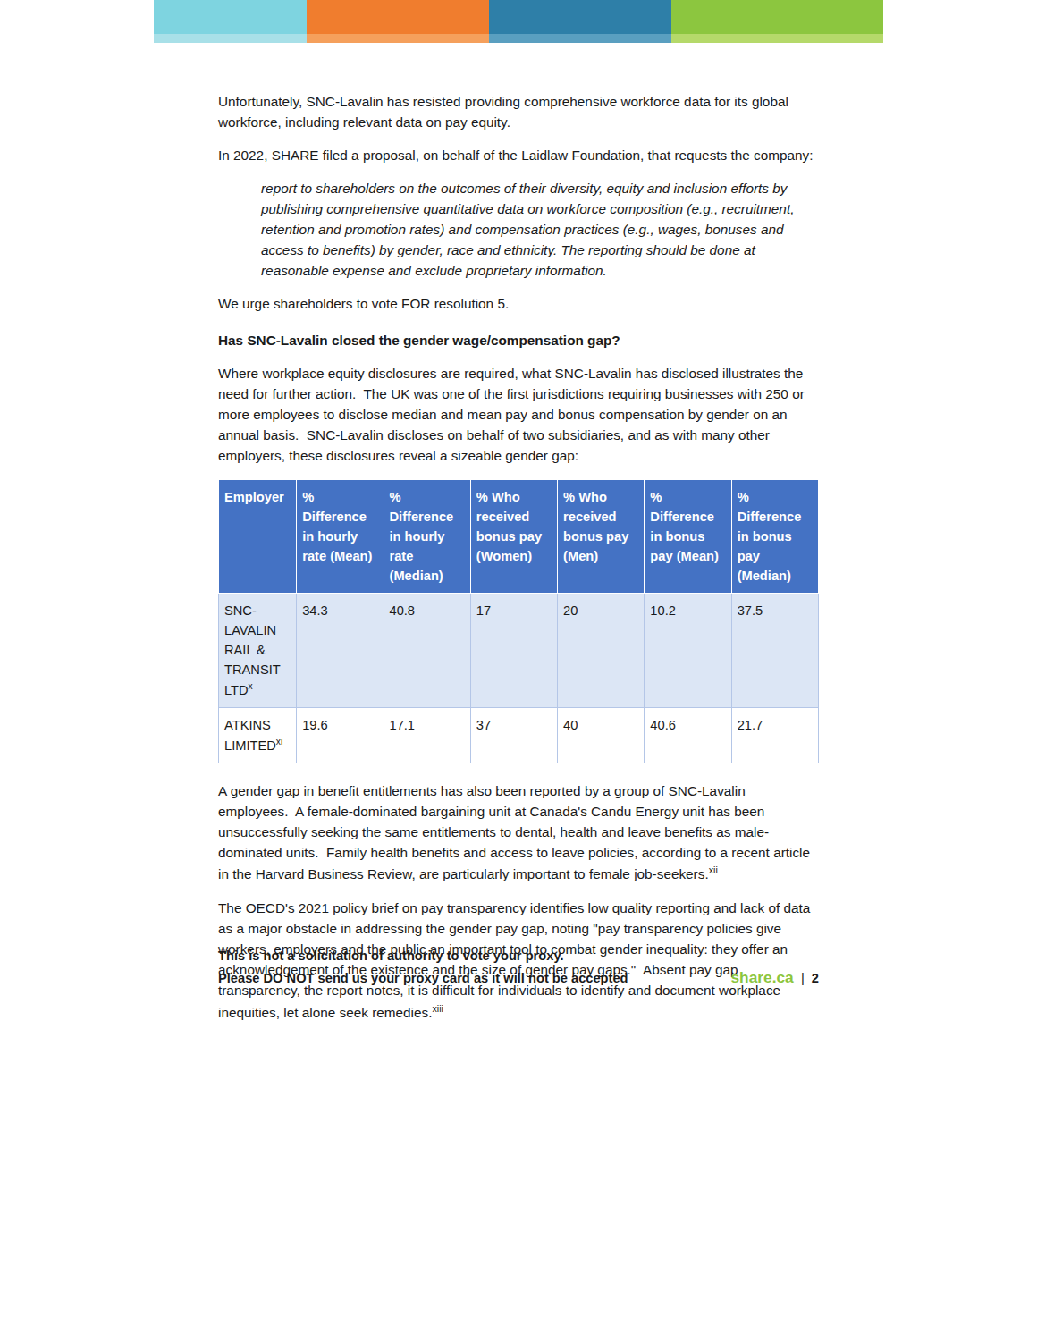Unfortunately, SNC-Lavalin has resisted providing comprehensive workforce data for its global workforce, including relevant data on pay equity.
In 2022, SHARE filed a proposal, on behalf of the Laidlaw Foundation, that requests the company:
report to shareholders on the outcomes of their diversity, equity and inclusion efforts by publishing comprehensive quantitative data on workforce composition (e.g., recruitment, retention and promotion rates) and compensation practices (e.g., wages, bonuses and access to benefits) by gender, race and ethnicity. The reporting should be done at reasonable expense and exclude proprietary information.
We urge shareholders to vote FOR resolution 5.
Has SNC-Lavalin closed the gender wage/compensation gap?
Where workplace equity disclosures are required, what SNC-Lavalin has disclosed illustrates the need for further action. The UK was one of the first jurisdictions requiring businesses with 250 or more employees to disclose median and mean pay and bonus compensation by gender on an annual basis. SNC-Lavalin discloses on behalf of two subsidiaries, and as with many other employers, these disclosures reveal a sizeable gender gap:
| Employer | % Difference in hourly rate (Mean) | % Difference in hourly rate (Median) | % Who received bonus pay (Women) | % Who received bonus pay (Men) | % Difference in bonus pay (Mean) | % Difference in bonus pay (Median) |
| --- | --- | --- | --- | --- | --- | --- |
| SNC-LAVALIN RAIL & TRANSIT LTD x | 34.3 | 40.8 | 17 | 20 | 10.2 | 37.5 |
| ATKINS LIMITED xi | 19.6 | 17.1 | 37 | 40 | 40.6 | 21.7 |
A gender gap in benefit entitlements has also been reported by a group of SNC-Lavalin employees. A female-dominated bargaining unit at Canada's Candu Energy unit has been unsuccessfully seeking the same entitlements to dental, health and leave benefits as male-dominated units. Family health benefits and access to leave policies, according to a recent article in the Harvard Business Review, are particularly important to female job-seekers.xii
The OECD's 2021 policy brief on pay transparency identifies low quality reporting and lack of data as a major obstacle in addressing the gender pay gap, noting "pay transparency policies give workers, employers and the public an important tool to combat gender inequality: they offer an acknowledgement of the existence and the size of gender pay gaps." Absent pay gap transparency, the report notes, it is difficult for individuals to identify and document workplace inequities, let alone seek remedies.xiii
This is not a solicitation of authority to vote your proxy.
Please DO NOT send us your proxy card as it will not be accepted
share.ca | 2